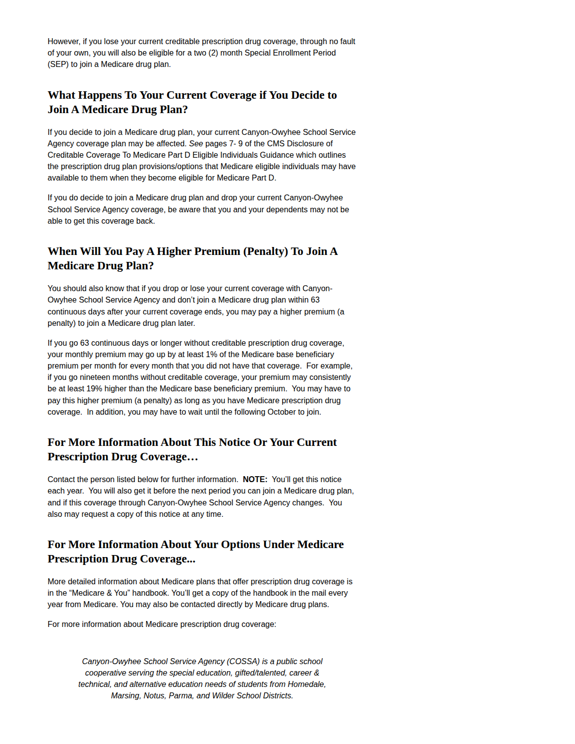However, if you lose your current creditable prescription drug coverage, through no fault of your own, you will also be eligible for a two (2) month Special Enrollment Period (SEP) to join a Medicare drug plan.
What Happens To Your Current Coverage if You Decide to Join A Medicare Drug Plan?
If you decide to join a Medicare drug plan, your current Canyon-Owyhee School Service Agency coverage plan may be affected. See pages 7- 9 of the CMS Disclosure of Creditable Coverage To Medicare Part D Eligible Individuals Guidance which outlines the prescription drug plan provisions/options that Medicare eligible individuals may have available to them when they become eligible for Medicare Part D.
If you do decide to join a Medicare drug plan and drop your current Canyon-Owyhee School Service Agency coverage, be aware that you and your dependents may not be able to get this coverage back.
When Will You Pay A Higher Premium (Penalty) To Join A Medicare Drug Plan?
You should also know that if you drop or lose your current coverage with Canyon-Owyhee School Service Agency and don’t join a Medicare drug plan within 63 continuous days after your current coverage ends, you may pay a higher premium (a penalty) to join a Medicare drug plan later.
If you go 63 continuous days or longer without creditable prescription drug coverage, your monthly premium may go up by at least 1% of the Medicare base beneficiary premium per month for every month that you did not have that coverage. For example, if you go nineteen months without creditable coverage, your premium may consistently be at least 19% higher than the Medicare base beneficiary premium. You may have to pay this higher premium (a penalty) as long as you have Medicare prescription drug coverage. In addition, you may have to wait until the following October to join.
For More Information About This Notice Or Your Current Prescription Drug Coverage…
Contact the person listed below for further information. NOTE: You’ll get this notice each year. You will also get it before the next period you can join a Medicare drug plan, and if this coverage through Canyon-Owyhee School Service Agency changes. You also may request a copy of this notice at any time.
For More Information About Your Options Under Medicare Prescription Drug Coverage...
More detailed information about Medicare plans that offer prescription drug coverage is in the “Medicare & You” handbook. You’ll get a copy of the handbook in the mail every year from Medicare. You may also be contacted directly by Medicare drug plans.
For more information about Medicare prescription drug coverage:
Canyon-Owyhee School Service Agency (COSSA) is a public school cooperative serving the special education, gifted/talented, career & technical, and alternative education needs of students from Homedale, Marsing, Notus, Parma, and Wilder School Districts.